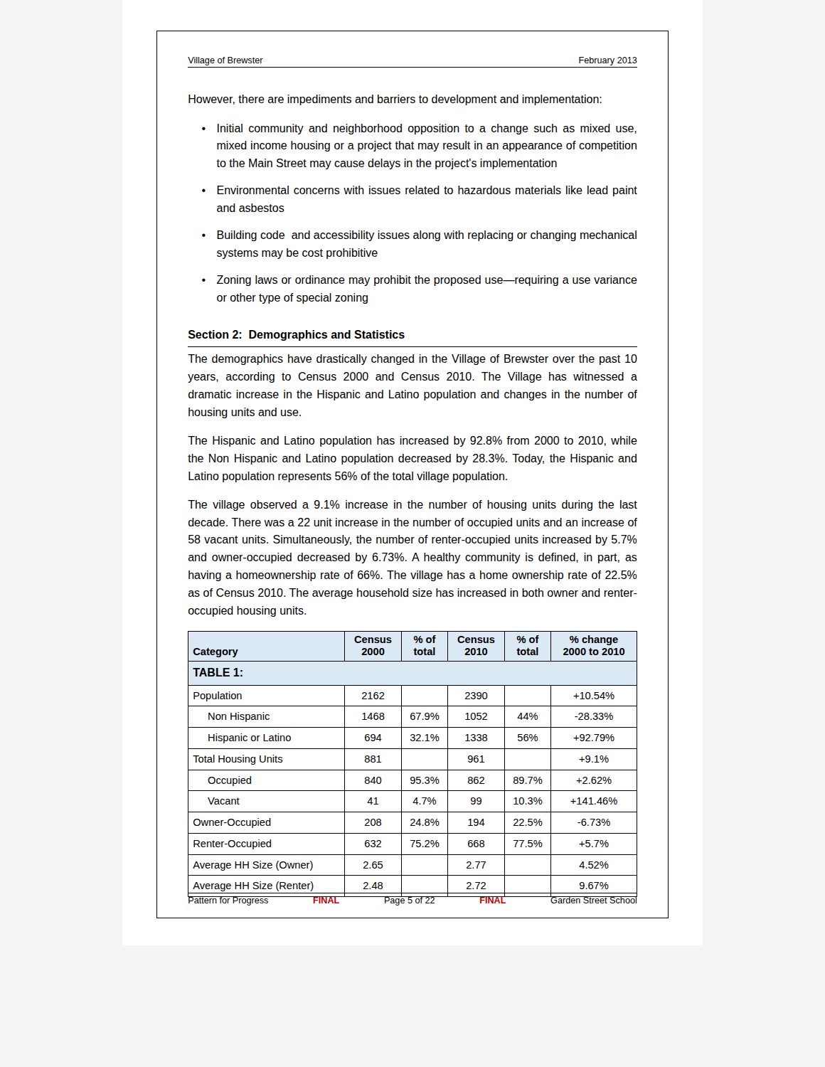Village of Brewster February 2013
However, there are impediments and barriers to development and implementation:
Initial community and neighborhood opposition to a change such as mixed use, mixed income housing or a project that may result in an appearance of competition to the Main Street may cause delays in the project's implementation
Environmental concerns with issues related to hazardous materials like lead paint and asbestos
Building code and accessibility issues along with replacing or changing mechanical systems may be cost prohibitive
Zoning laws or ordinance may prohibit the proposed use—requiring a use variance or other type of special zoning
Section 2: Demographics and Statistics
The demographics have drastically changed in the Village of Brewster over the past 10 years, according to Census 2000 and Census 2010. The Village has witnessed a dramatic increase in the Hispanic and Latino population and changes in the number of housing units and use.
The Hispanic and Latino population has increased by 92.8% from 2000 to 2010, while the Non Hispanic and Latino population decreased by 28.3%. Today, the Hispanic and Latino population represents 56% of the total village population.
The village observed a 9.1% increase in the number of housing units during the last decade. There was a 22 unit increase in the number of occupied units and an increase of 58 vacant units. Simultaneously, the number of renter-occupied units increased by 5.7% and owner-occupied decreased by 6.73%. A healthy community is defined, in part, as having a homeownership rate of 66%. The village has a home ownership rate of 22.5% as of Census 2010. The average household size has increased in both owner and renter-occupied housing units.
| TABLE 1: |
| Category | Census 2000 | % of total | Census 2010 | % of total | % change 2000 to 2010 |
| Population | 2162 | | 2390 | | +10.54% |
| Non Hispanic | 1468 | 67.9% | 1052 | 44% | -28.33% |
| Hispanic or Latino | 694 | 32.1% | 1338 | 56% | +92.79% |
| Total Housing Units | 881 | | 961 | | +9.1% |
| Occupied | 840 | 95.3% | 862 | 89.7% | +2.62% |
| Vacant | 41 | 4.7% | 99 | 10.3% | +141.46% |
| Owner-Occupied | 208 | 24.8% | 194 | 22.5% | -6.73% |
| Renter-Occupied | 632 | 75.2% | 668 | 77.5% | +5.7% |
| Average HH Size (Owner) | 2.65 | | 2.77 | | 4.52% |
| Average HH Size (Renter) | 2.48 | | 2.72 | | 9.67% |
Pattern for Progress FINAL Page 5 of 22 FINAL Garden Street School